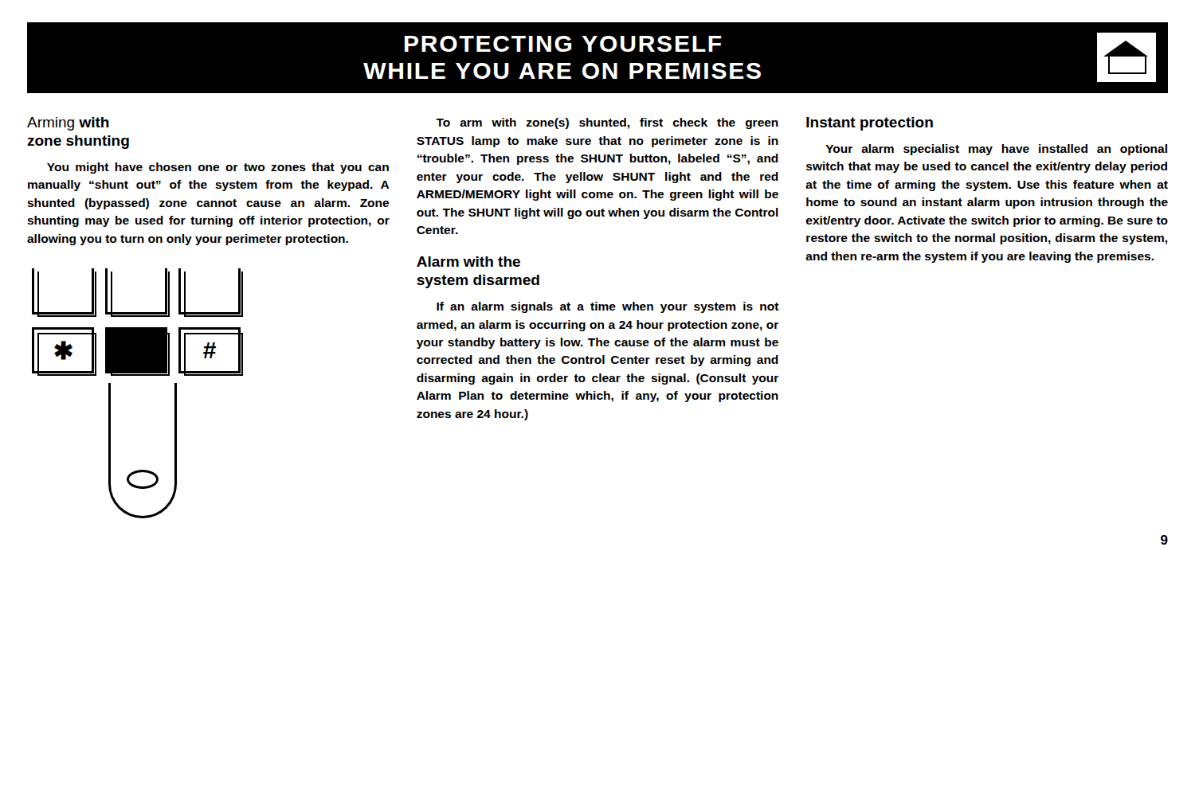Protecting Yourself
While You Are On Premises
Arming with
zone shunting
You might have chosen one or two zones that you can manually “shunt out” of the system from the keypad. A shunted (bypassed) zone cannot cause an alarm. Zone shunting may be used for turning off interior protection, or allowing you to turn on only your perimeter protection.
✱
0
#
To arm with zone(s) shunted, first check the green STATUS lamp to make sure that no perimeter zone is in “trouble”. Then press the SHUNT button, labeled “S”, and enter your code. The yellow SHUNT light and the red ARMED/MEMORY light will come on. The green light will be out. The SHUNT light will go out when you disarm the Control Center.
Alarm with the
system disarmed
If an alarm signals at a time when your system is not armed, an alarm is occurring on a 24 hour protection zone, or your standby battery is low. The cause of the alarm must be corrected and then the Control Center reset by arming and disarming again in order to clear the signal. (Consult your Alarm Plan to determine which, if any, of your protection zones are 24 hour.)
Instant protection
Your alarm specialist may have installed an optional switch that may be used to cancel the exit/entry delay period at the time of arming the system. Use this feature when at home to sound an instant alarm upon intrusion through the exit/entry door. Activate the switch prior to arming. Be sure to restore the switch to the normal position, disarm the system, and then re-arm the system if you are leaving the premises.
9